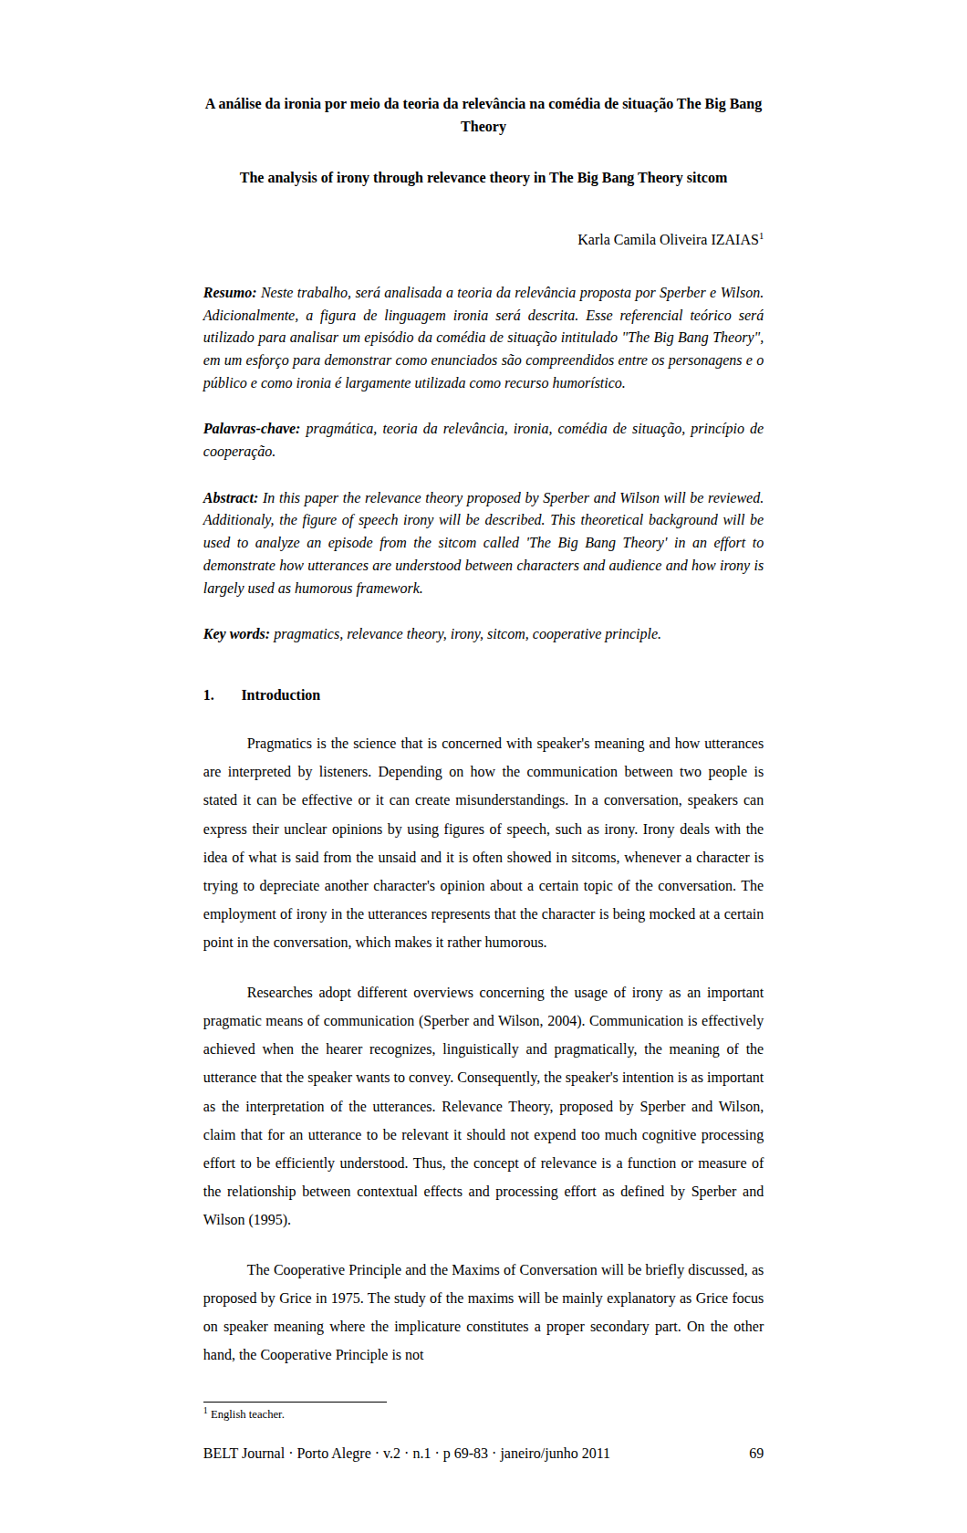A análise da ironia por meio da teoria da relevância na comédia de situação The Big Bang Theory
The analysis of irony through relevance theory in The Big Bang Theory sitcom
Karla Camila Oliveira IZAIAS1
Resumo: Neste trabalho, será analisada a teoria da relevância proposta por Sperber e Wilson. Adicionalmente, a figura de linguagem ironia será descrita. Esse referencial teórico será utilizado para analisar um episódio da comédia de situação intitulado "The Big Bang Theory", em um esforço para demonstrar como enunciados são compreendidos entre os personagens e o público e como ironia é largamente utilizada como recurso humorístico.
Palavras-chave: pragmática, teoria da relevância, ironia, comédia de situação, princípio de cooperação.
Abstract: In this paper the relevance theory proposed by Sperber and Wilson will be reviewed. Additionaly, the figure of speech irony will be described. This theoretical background will be used to analyze an episode from the sitcom called 'The Big Bang Theory' in an effort to demonstrate how utterances are understood between characters and audience and how irony is largely used as humorous framework.
Key words: pragmatics, relevance theory, irony, sitcom, cooperative principle.
1. Introduction
Pragmatics is the science that is concerned with speaker's meaning and how utterances are interpreted by listeners. Depending on how the communication between two people is stated it can be effective or it can create misunderstandings. In a conversation, speakers can express their unclear opinions by using figures of speech, such as irony. Irony deals with the idea of what is said from the unsaid and it is often showed in sitcoms, whenever a character is trying to depreciate another character's opinion about a certain topic of the conversation. The employment of irony in the utterances represents that the character is being mocked at a certain point in the conversation, which makes it rather humorous.
Researches adopt different overviews concerning the usage of irony as an important pragmatic means of communication (Sperber and Wilson, 2004). Communication is effectively achieved when the hearer recognizes, linguistically and pragmatically, the meaning of the utterance that the speaker wants to convey. Consequently, the speaker's intention is as important as the interpretation of the utterances. Relevance Theory, proposed by Sperber and Wilson, claim that for an utterance to be relevant it should not expend too much cognitive processing effort to be efficiently understood. Thus, the concept of relevance is a function or measure of the relationship between contextual effects and processing effort as defined by Sperber and Wilson (1995).
The Cooperative Principle and the Maxims of Conversation will be briefly discussed, as proposed by Grice in 1975. The study of the maxims will be mainly explanatory as Grice focus on speaker meaning where the implicature constitutes a proper secondary part. On the other hand, the Cooperative Principle is not
1 English teacher.
BELT Journal · Porto Alegre · v.2 · n.1 · p 69-83 · janeiro/junho 2011 69